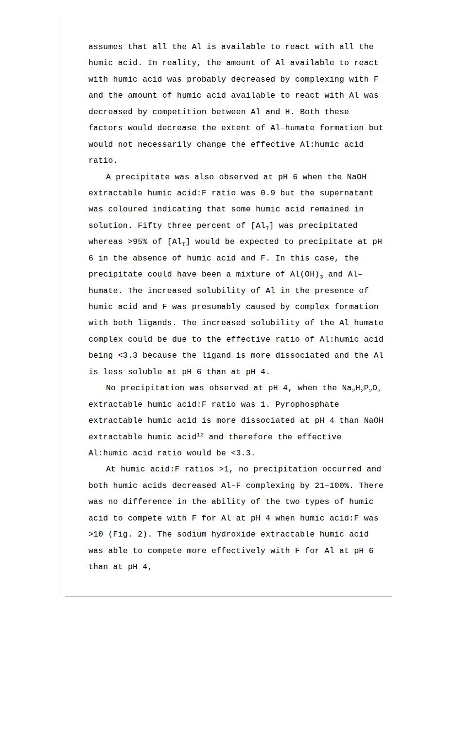assumes that all the Al is available to react with all the humic acid. In reality, the amount of Al available to react with humic acid was probably decreased by complexing with F and the amount of humic acid available to react with Al was decreased by competition between Al and H. Both these factors would decrease the extent of Al–humate formation but would not necessarily change the effective Al:humic acid ratio.
A precipitate was also observed at pH 6 when the NaOH extractable humic acid:F ratio was 0.9 but the supernatant was coloured indicating that some humic acid remained in solution. Fifty three percent of [AlT] was precipitated whereas >95% of [AlT] would be expected to precipitate at pH 6 in the absence of humic acid and F. In this case, the precipitate could have been a mixture of Al(OH)3 and Al–humate. The increased solubility of Al in the presence of humic acid and F was presumably caused by complex formation with both ligands. The increased solubility of the Al humate complex could be due to the effective ratio of Al:humic acid being <3.3 because the ligand is more dissociated and the Al is less soluble at pH 6 than at pH 4.
No precipitation was observed at pH 4, when the Na2H2P2O7 extractable humic acid:F ratio was 1. Pyrophosphate extractable humic acid is more dissociated at pH 4 than NaOH extractable humic acid12 and therefore the effective Al:humic acid ratio would be <3.3.
At humic acid:F ratios >1, no precipitation occurred and both humic acids decreased Al–F complexing by 21–100%. There was no difference in the ability of the two types of humic acid to compete with F for Al at pH 4 when humic acid:F was >10 (Fig. 2). The sodium hydroxide extractable humic acid was able to compete more effectively with F for Al at pH 6 than at pH 4,